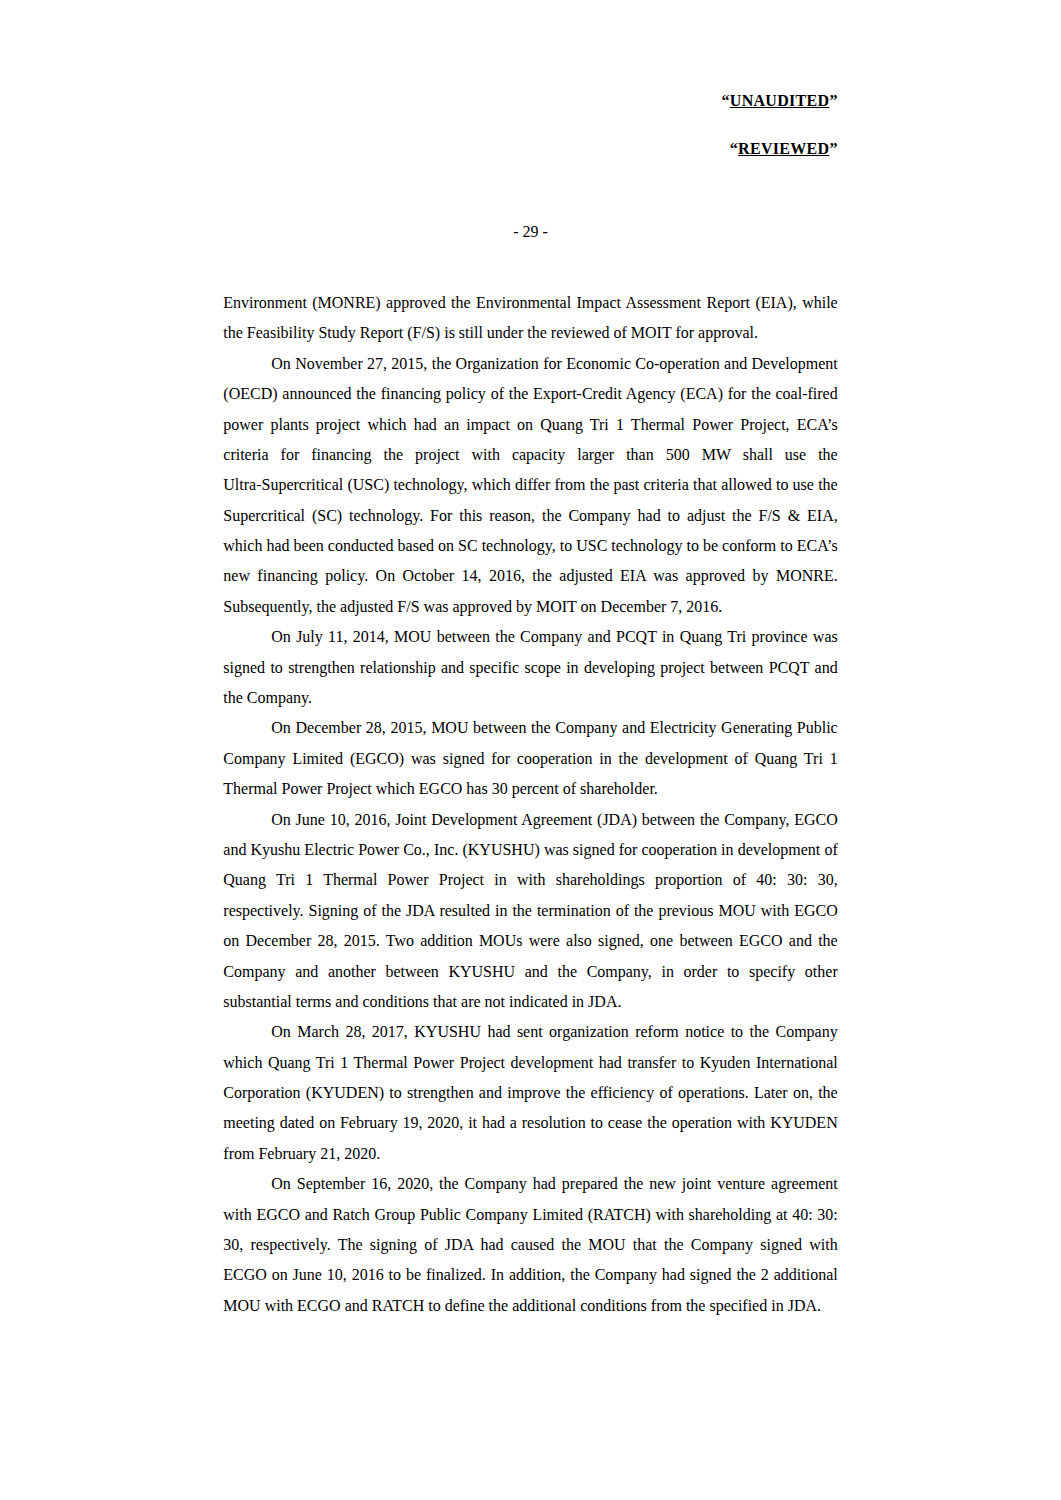“UNAUDITED”
“REVIEWED”
- 29 -
Environment (MONRE) approved the Environmental Impact Assessment Report (EIA), while the Feasibility Study Report (F/S) is still under the reviewed of MOIT for approval.
On November 27, 2015, the Organization for Economic Co-operation and Development (OECD) announced the financing policy of the Export‑Credit Agency (ECA) for the coal‑fired power plants project which had an impact on Quang Tri 1 Thermal Power Project, ECA’s criteria for financing the project with capacity larger than 500 MW shall use the Ultra‑Supercritical (USC) technology, which differ from the past criteria that allowed to use the Supercritical (SC) technology. For this reason, the Company had to adjust the F/S & EIA, which had been conducted based on SC technology, to USC technology to be conform to ECA’s new financing policy. On October 14, 2016, the adjusted EIA was approved by MONRE. Subsequently, the adjusted F/S was approved by MOIT on December 7, 2016.
On July 11, 2014, MOU between the Company and PCQT in Quang Tri province was signed to strengthen relationship and specific scope in developing project between PCQT and the Company.
On December 28, 2015, MOU between the Company and Electricity Generating Public Company Limited (EGCO) was signed for cooperation in the development of Quang Tri 1 Thermal Power Project which EGCO has 30 percent of shareholder.
On June 10, 2016, Joint Development Agreement (JDA) between the Company, EGCO and Kyushu Electric Power Co., Inc. (KYUSHU) was signed for cooperation in development of Quang Tri 1 Thermal Power Project in with shareholdings proportion of 40: 30: 30, respectively. Signing of the JDA resulted in the termination of the previous MOU with EGCO on December 28, 2015. Two addition MOUs were also signed, one between EGCO and the Company and another between KYUSHU and the Company, in order to specify other substantial terms and conditions that are not indicated in JDA.
On March 28, 2017, KYUSHU had sent organization reform notice to the Company which Quang Tri 1 Thermal Power Project development had transfer to Kyuden International Corporation (KYUDEN) to strengthen and improve the efficiency of operations. Later on, the meeting dated on February 19, 2020, it had a resolution to cease the operation with KYUDEN from February 21, 2020.
On September 16, 2020, the Company had prepared the new joint venture agreement with EGCO and Ratch Group Public Company Limited (RATCH) with shareholding at 40: 30: 30, respectively. The signing of JDA had caused the MOU that the Company signed with ECGO on June 10, 2016 to be finalized. In addition, the Company had signed the 2 additional MOU with ECGO and RATCH to define the additional conditions from the specified in JDA.